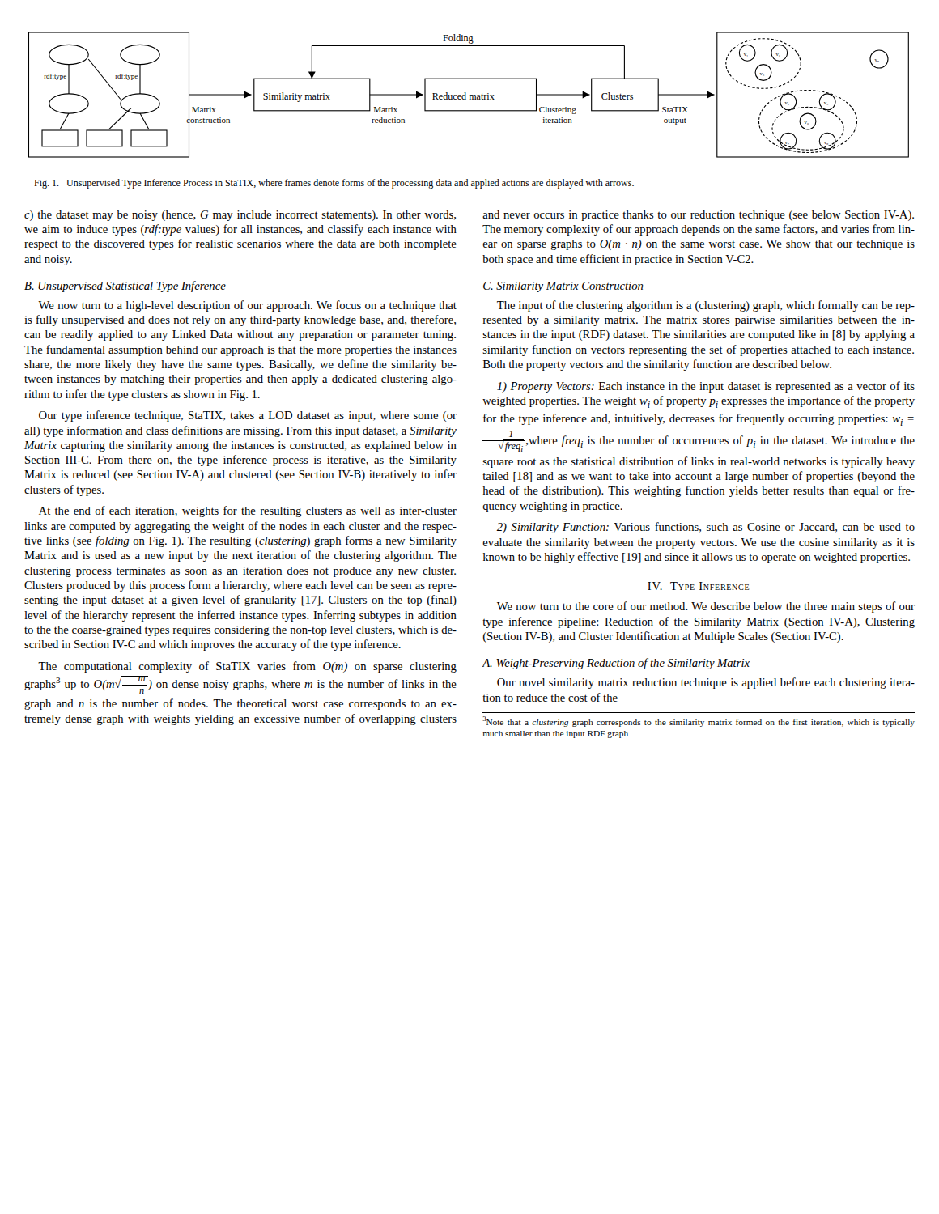rdf:type rdf:type Matrix construction Similarity matrix Matrix reduction Reduced matrix Clustering iteration Clusters Folding StaTIX output v₁ v₂ v₃ v₈ v₄ v₅ v₆ v₇ v₉
Fig. 1. Unsupervised Type Inference Process in StaTIX, where frames denote forms of the processing data and applied actions are displayed with arrows.
c) the dataset may be noisy (hence, G may include incorrect statements). In other words, we aim to induce types (rdf:type values) for all instances, and classify each instance with respect to the discovered types for realistic scenarios where the data are both incomplete and noisy.
B. Unsupervised Statistical Type Inference
We now turn to a high-level description of our approach. We focus on a technique that is fully unsupervised and does not rely on any third-party knowledge base, and, therefore, can be readily applied to any Linked Data without any preparation or parameter tuning. The fundamental assumption behind our approach is that the more properties the instances share, the more likely they have the same types. Basically, we define the similarity between instances by matching their properties and then apply a dedicated clustering algorithm to infer the type clusters as shown in Fig. 1.
Our type inference technique, StaTIX, takes a LOD dataset as input, where some (or all) type information and class definitions are missing. From this input dataset, a Similarity Matrix capturing the similarity among the instances is constructed, as explained below in Section III-C. From there on, the type inference process is iterative, as the Similarity Matrix is reduced (see Section IV-A) and clustered (see Section IV-B) iteratively to infer clusters of types.
At the end of each iteration, weights for the resulting clusters as well as inter-cluster links are computed by aggregating the weight of the nodes in each cluster and the respective links (see folding on Fig. 1). The resulting (clustering) graph forms a new Similarity Matrix and is used as a new input by the next iteration of the clustering algorithm. The clustering process terminates as soon as an iteration does not produce any new cluster. Clusters produced by this process form a hierarchy, where each level can be seen as representing the input dataset at a given level of granularity [17]. Clusters on the top (final) level of the hierarchy represent the inferred instance types. Inferring subtypes in addition to the the coarse-grained types requires considering the non-top level clusters, which is described in Section IV-C and which improves the accuracy of the type inference.
The computational complexity of StaTIX varies from O(m) on sparse clustering graphs3 up to O(m√mn) on dense noisy graphs, where m is the number of links in the graph and n is the number of nodes. The theoretical worst case corresponds to an extremely dense graph with weights yielding an excessive number of overlapping clusters and never occurs in practice thanks to our reduction technique (see below Section IV-A). The memory complexity of our approach depends on the same factors, and varies from linear on sparse graphs to O(m · n) on the same worst case. We show that our technique is both space and time efficient in practice in Section V-C2.
C. Similarity Matrix Construction
The input of the clustering algorithm is a (clustering) graph, which formally can be represented by a similarity matrix. The matrix stores pairwise similarities between the instances in the input (RDF) dataset. The similarities are computed like in [8] by applying a similarity function on vectors representing the set of properties attached to each instance. Both the property vectors and the similarity function are described below.
1) Property Vectors: Each instance in the input dataset is represented as a vector of its weighted properties. The weight wi of property pi expresses the importance of the property for the type inference and, intuitively, decreases for frequently occurring properties: wi = 1√freqi,where freqi is the number of occurrences of pi in the dataset. We introduce the square root as the statistical distribution of links in real-world networks is typically heavy tailed [18] and as we want to take into account a large number of properties (beyond the head of the distribution). This weighting function yields better results than equal or frequency weighting in practice.
2) Similarity Function: Various functions, such as Cosine or Jaccard, can be used to evaluate the similarity between the property vectors. We use the cosine similarity as it is known to be highly effective [19] and since it allows us to operate on weighted properties.
IV. Type Inference
We now turn to the core of our method. We describe below the three main steps of our type inference pipeline: Reduction of the Similarity Matrix (Section IV-A), Clustering (Section IV-B), and Cluster Identification at Multiple Scales (Section IV-C).
A. Weight-Preserving Reduction of the Similarity Matrix
Our novel similarity matrix reduction technique is applied before each clustering iteration to reduce the cost of the
3Note that a clustering graph corresponds to the similarity matrix formed on the first iteration, which is typically much smaller than the input RDF graph